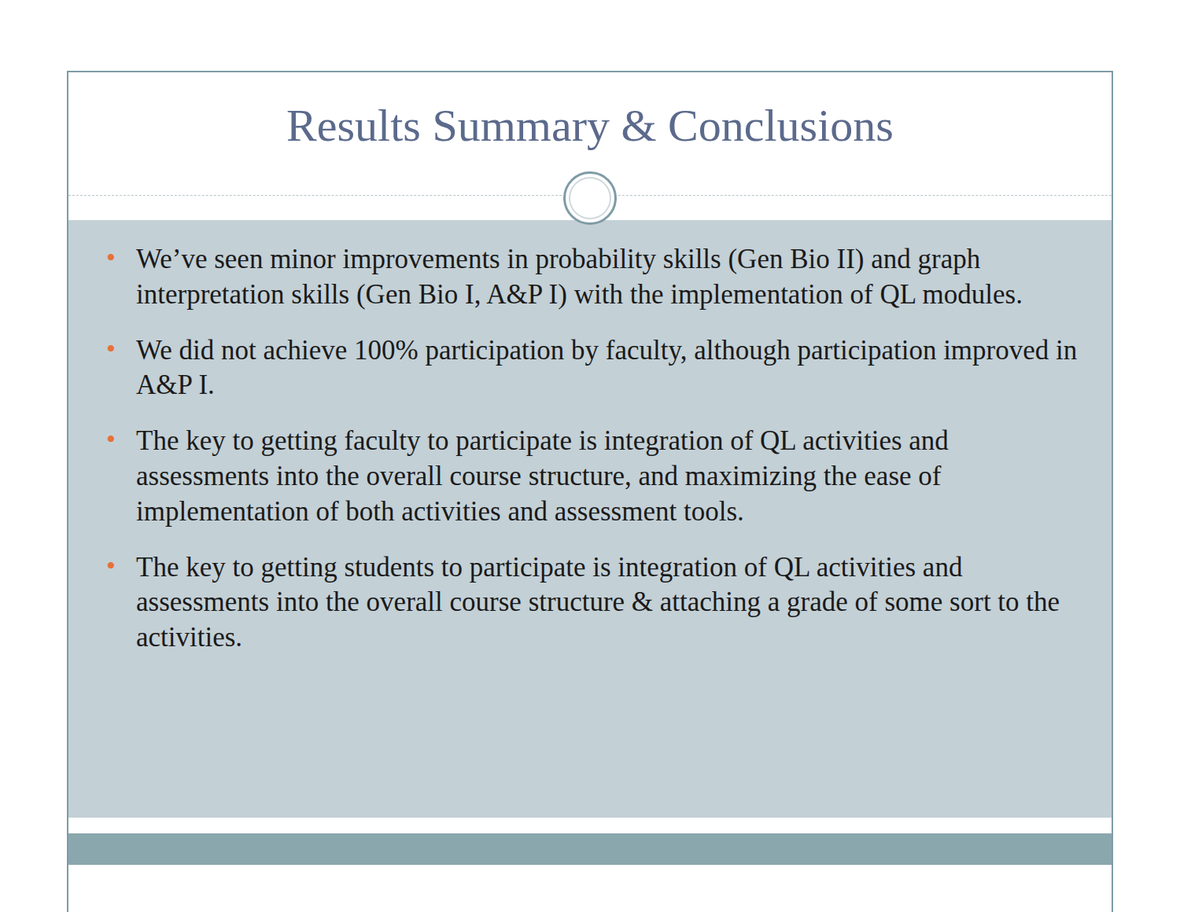Results Summary & Conclusions
We’ve seen minor improvements in probability skills (Gen Bio II) and graph interpretation skills (Gen Bio I, A&P I) with the implementation of QL modules.
We did not achieve 100% participation by faculty, although participation improved in A&P I.
The key to getting faculty to participate is integration of QL activities and assessments into the overall course structure, and maximizing the ease of implementation of both activities and assessment tools.
The key to getting students to participate is integration of QL activities and assessments into the overall course structure & attaching a grade of some sort to the activities.